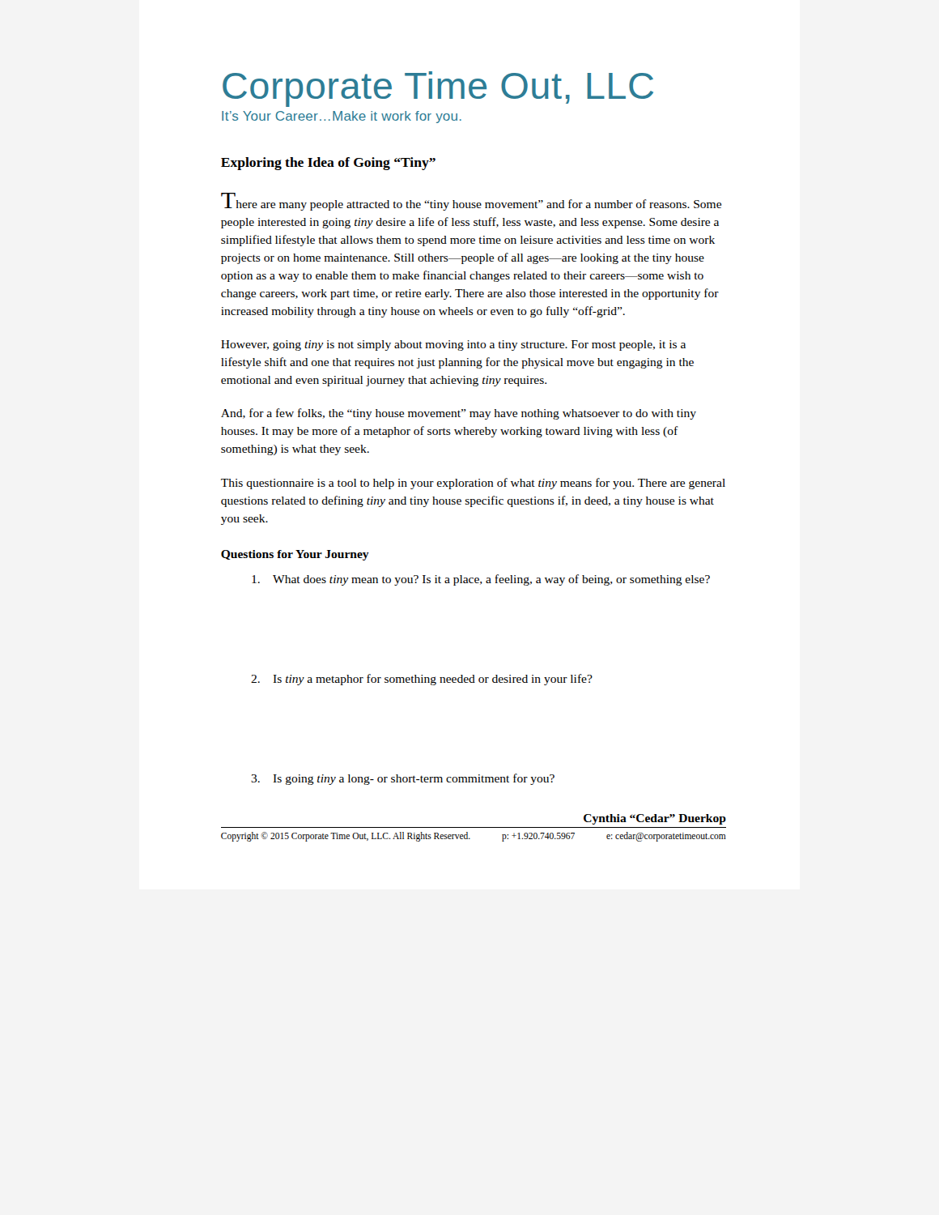Corporate Time Out, LLC
It’s Your Career…Make it work for you.
Exploring the Idea of Going “Tiny”
There are many people attracted to the “tiny house movement” and for a number of reasons. Some people interested in going tiny desire a life of less stuff, less waste, and less expense. Some desire a simplified lifestyle that allows them to spend more time on leisure activities and less time on work projects or on home maintenance. Still others—people of all ages—are looking at the tiny house option as a way to enable them to make financial changes related to their careers—some wish to change careers, work part time, or retire early. There are also those interested in the opportunity for increased mobility through a tiny house on wheels or even to go fully “off-grid”.
However, going tiny is not simply about moving into a tiny structure. For most people, it is a lifestyle shift and one that requires not just planning for the physical move but engaging in the emotional and even spiritual journey that achieving tiny requires.
And, for a few folks, the “tiny house movement” may have nothing whatsoever to do with tiny houses. It may be more of a metaphor of sorts whereby working toward living with less (of something) is what they seek.
This questionnaire is a tool to help in your exploration of what tiny means for you. There are general questions related to defining tiny and tiny house specific questions if, in deed, a tiny house is what you seek.
Questions for Your Journey
What does tiny mean to you? Is it a place, a feeling, a way of being, or something else?
Is tiny a metaphor for something needed or desired in your life?
Is going tiny a long- or short-term commitment for you?
Cynthia “Cedar” Duerkop
Copyright © 2015 Corporate Time Out, LLC. All Rights Reserved. p: +1.920.740.5967 e: cedar@corporatetimeout.com